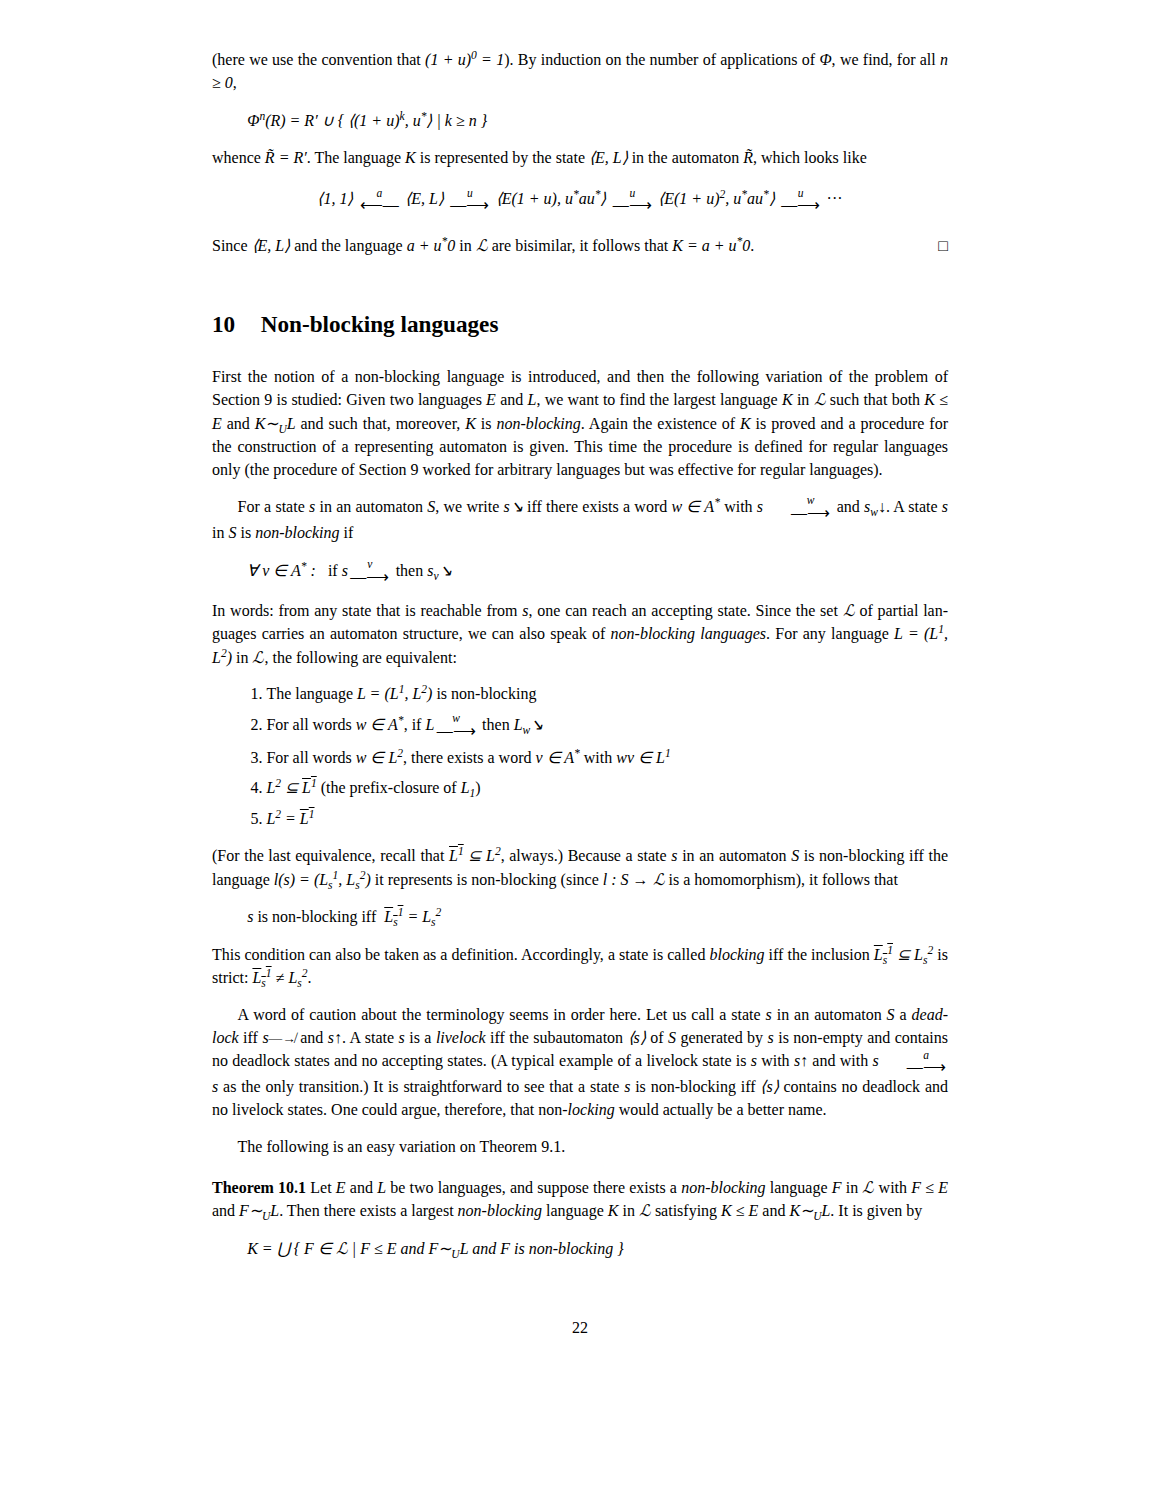(here we use the convention that (1 + u)0 = 1). By induction on the number of applications of Φ, we find, for all n ≥ 0,
Φn(R) = R′ ∪ { ⟨(1 + u)k, u*⟩ | k ≥ n }
whence R̃ = R′. The language K is represented by the state ⟨E, L⟩ in the automaton R̃, which looks like
⟨1, 1⟩ a⟵— ⟨E, L⟩ u—⟶ ⟨E(1 + u), u*au*⟩ u—⟶ ⟨E(1 + u)2, u*au*⟩ u—⟶ ···
Since ⟨E, L⟩ and the language a + u*0 in ℒ are bisimilar, it follows that K = a + u*0. □
10 Non-blocking languages
First the notion of a non-blocking language is introduced, and then the following variation of the problem of Section 9 is studied: Given two languages E and L, we want to find the largest language K in ℒ such that both K ≤ E and K∼UL and such that, moreover, K is non-blocking. Again the existence of K is proved and a procedure for the construction of a representing automaton is given. This time the procedure is defined for regular languages only (the procedure of Section 9 worked for arbitrary languages but was effective for regular languages).
For a state s in an automaton S, we write s↘ iff there exists a word w ∈ A* with sw—⟶ and sw↓. A state s in S is non-blocking if
∀ v ∈ A* : if sv—⟶ then sv↘
In words: from any state that is reachable from s, one can reach an accepting state. Since the set ℒ of partial languages carries an automaton structure, we can also speak of non-blocking languages. For any language L = (L1, L2) in ℒ, the following are equivalent:
The language L = (L1, L2) is non-blocking
For all words w ∈ A*, if Lw—⟶ then Lw↘
For all words w ∈ L2, there exists a word v ∈ A* with wv ∈ L1
L2 ⊆ L1 (the prefix-closure of L1)
L2 = L1
(For the last equivalence, recall that L1 ⊆ L2, always.) Because a state s in an automaton S is non-blocking iff the language l(s) = (Ls1, Ls2) it represents is non-blocking (since l : S → ℒ is a homomorphism), it follows that
s is non-blocking iff Ls1 = Ls2
This condition can also be taken as a definition. Accordingly, a state is called blocking iff the inclusion Ls1 ⊆ Ls2 is strict: Ls1 ≠ Ls2.
A word of caution about the terminology seems in order here. Let us call a state s in an automaton S a deadlock iff s—↛ and s↑. A state s is a livelock iff the subautomaton ⟨s⟩ of S generated by s is non-empty and contains no deadlock states and no accepting states. (A typical example of a livelock state is s with s↑ and with sa—⟶s as the only transition.) It is straightforward to see that a state s is non-blocking iff ⟨s⟩ contains no deadlock and no livelock states. One could argue, therefore, that non-locking would actually be a better name.
The following is an easy variation on Theorem 9.1.
Theorem 10.1 Let E and L be two languages, and suppose there exists a non-blocking language F in ℒ with F ≤ E and F∼UL. Then there exists a largest non-blocking language K in ℒ satisfying K ≤ E and K∼UL. It is given by
K = ⋃ { F ∈ ℒ | F ≤ E and F∼UL and F is non-blocking }
22